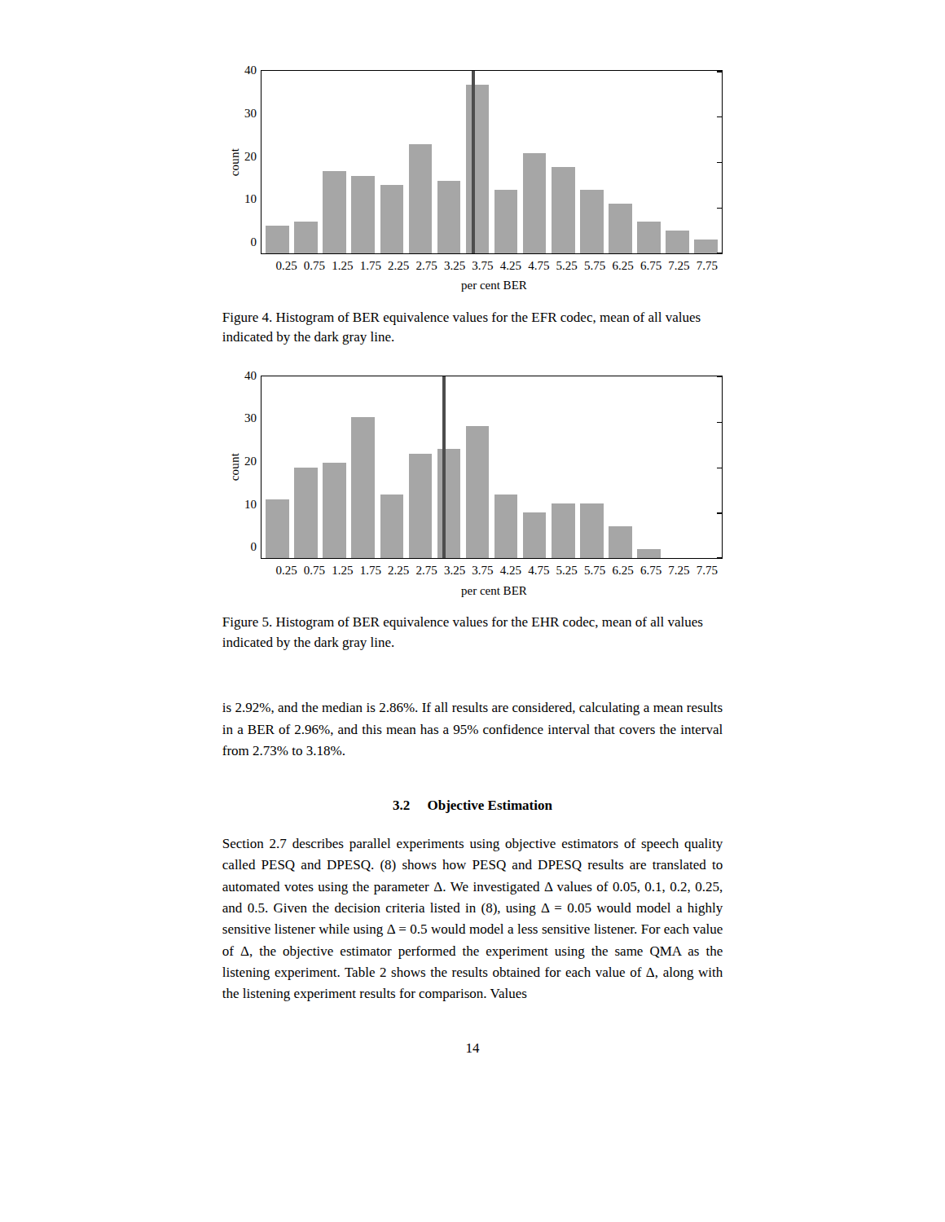count
40 30 20 10 0
0.250.751.251.75 2.252.753.253.75 4.254.755.255.75 6.256.757.257.75
per cent BER
Figure 4. Histogram of BER equivalence values for the EFR codec, mean of all values indicated by the dark gray line.
count
40 30 20 10 0
0.250.751.251.75 2.252.753.253.75 4.254.755.255.75 6.256.757.257.75
per cent BER
Figure 5. Histogram of BER equivalence values for the EHR codec, mean of all values indicated by the dark gray line.
is 2.92%, and the median is 2.86%. If all results are considered, calculating a mean results in a BER of 2.96%, and this mean has a 95% confidence interval that covers the interval from 2.73% to 3.18%.
3.2 Objective Estimation
Section 2.7 describes parallel experiments using objective estimators of speech quality called PESQ and DPESQ. (8) shows how PESQ and DPESQ results are translated to automated votes using the parameter Δ. We investigated Δ values of 0.05, 0.1, 0.2, 0.25, and 0.5. Given the decision criteria listed in (8), using Δ = 0.05 would model a highly sensitive listener while using Δ = 0.5 would model a less sensitive listener. For each value of Δ, the objective estimator performed the experiment using the same QMA as the listening experiment. Table 2 shows the results obtained for each value of Δ, along with the listening experiment results for comparison. Values
14